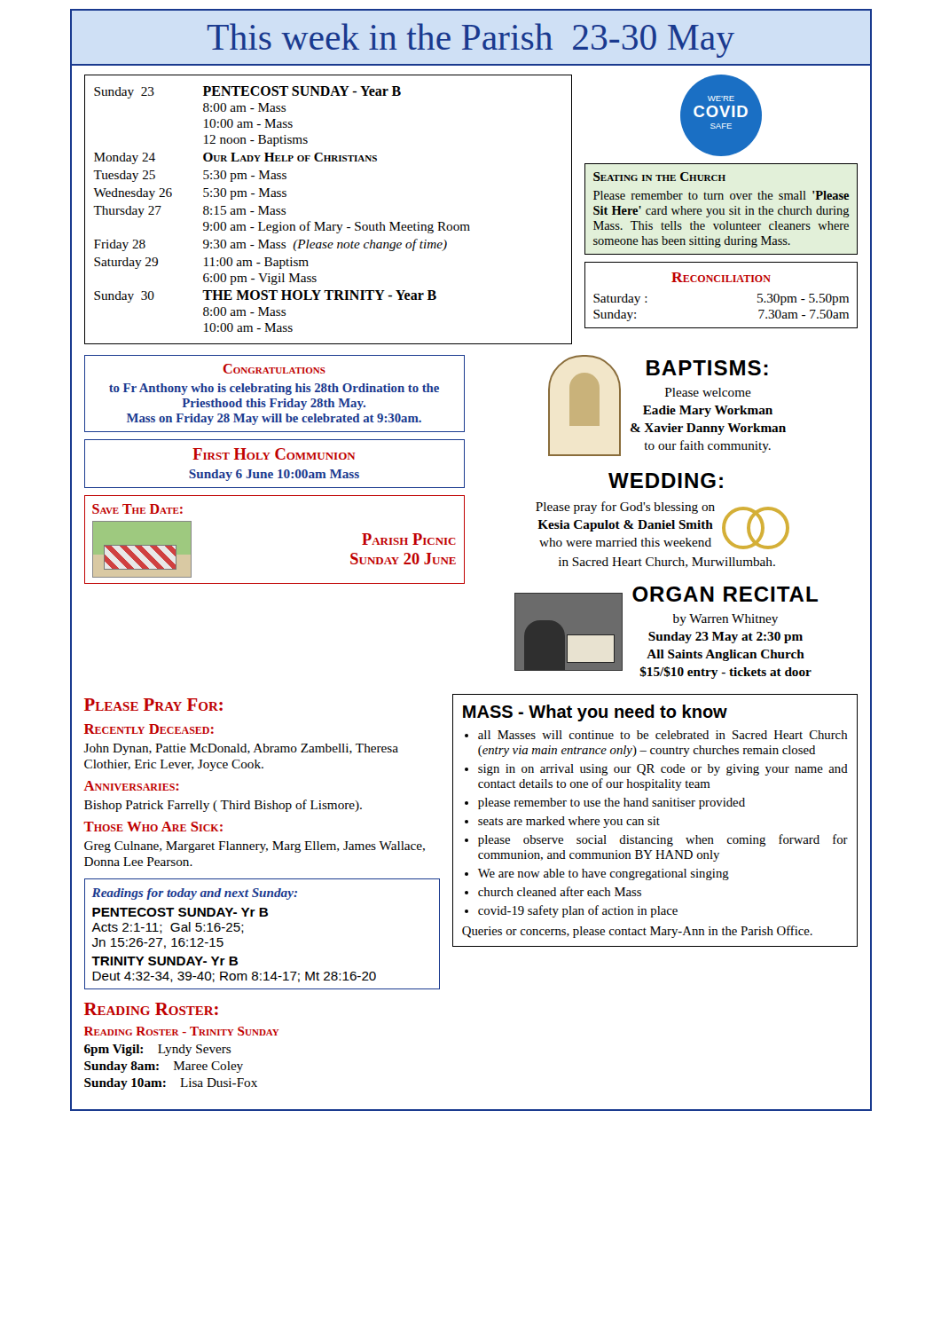This week in the Parish 23-30 May
| Sunday 23 | PENTECOST SUNDAY - Year B 8:00 am - Mass 10:00 am - Mass 12 noon - Baptisms |
| Monday 24 | Our Lady Help of Christians |
| Tuesday 25 | 5:30 pm - Mass |
| Wednesday 26 | 5:30 pm - Mass |
| Thursday 27 | 8:15 am - Mass 9:00 am - Legion of Mary - South Meeting Room |
| Friday 28 | 9:30 am - Mass (Please note change of time) |
| Saturday 29 | 11:00 am - Baptism 6:00 pm - Vigil Mass |
| Sunday 30 | THE MOST HOLY TRINITY - Year B 8:00 am - Mass 10:00 am - Mass |
WE'RE COVID SAFE
Seating in the Church
Please remember to turn over the small 'Please Sit Here' card where you sit in the church during Mass. This tells the volunteer cleaners where someone has been sitting during Mass.
Reconciliation
Saturday : 5.30pm - 5.50pm
Sunday: 7.30am - 7.50am
Congratulations
to Fr Anthony who is celebrating his 28th Ordination to the Priesthood this Friday 28th May.
Mass on Friday 28 May will be celebrated at 9:30am.
First Holy Communion
Sunday 6 June 10:00am Mass
Save The Date:
Parish Picnic
Sunday 20 June
BAPTISMS:
Please welcome
Eadie Mary Workman
& Xavier Danny Workman
to our faith community.
WEDDING:
Please pray for God's blessing on
Kesia Capulot & Daniel Smith
who were married this weekend
in Sacred Heart Church, Murwillumbah.
ORGAN RECITAL
by Warren Whitney
Sunday 23 May at 2:30 pm
All Saints Anglican Church
$15/$10 entry - tickets at door
Please Pray For:
Recently Deceased:
John Dynan, Pattie McDonald, Abramo Zambelli, Theresa Clothier, Eric Lever, Joyce Cook.
Anniversaries:
Bishop Patrick Farrelly ( Third Bishop of Lismore).
Those Who Are Sick:
Greg Culnane, Margaret Flannery, Marg Ellem, James Wallace, Donna Lee Pearson.
Readings for today and next Sunday:
PENTECOST SUNDAY- Yr B
Acts 2:1-11; Gal 5:16-25;
Jn 15:26-27, 16:12-15
TRINITY SUNDAY- Yr B
Deut 4:32-34, 39-40; Rom 8:14-17; Mt 28:16-20
Reading Roster:
Reading Roster - Trinity Sunday
6pm Vigil: Lyndy Severs
Sunday 8am: Maree Coley
Sunday 10am: Lisa Dusi-Fox
MASS - What you need to know
all Masses will continue to be celebrated in Sacred Heart Church (entry via main entrance only) – country churches remain closed
sign in on arrival using our QR code or by giving your name and contact details to one of our hospitality team
please remember to use the hand sanitiser provided
seats are marked where you can sit
please observe social distancing when coming forward for communion, and communion BY HAND only
We are now able to have congregational singing
church cleaned after each Mass
covid-19 safety plan of action in place
Queries or concerns, please contact Mary-Ann in the Parish Office.